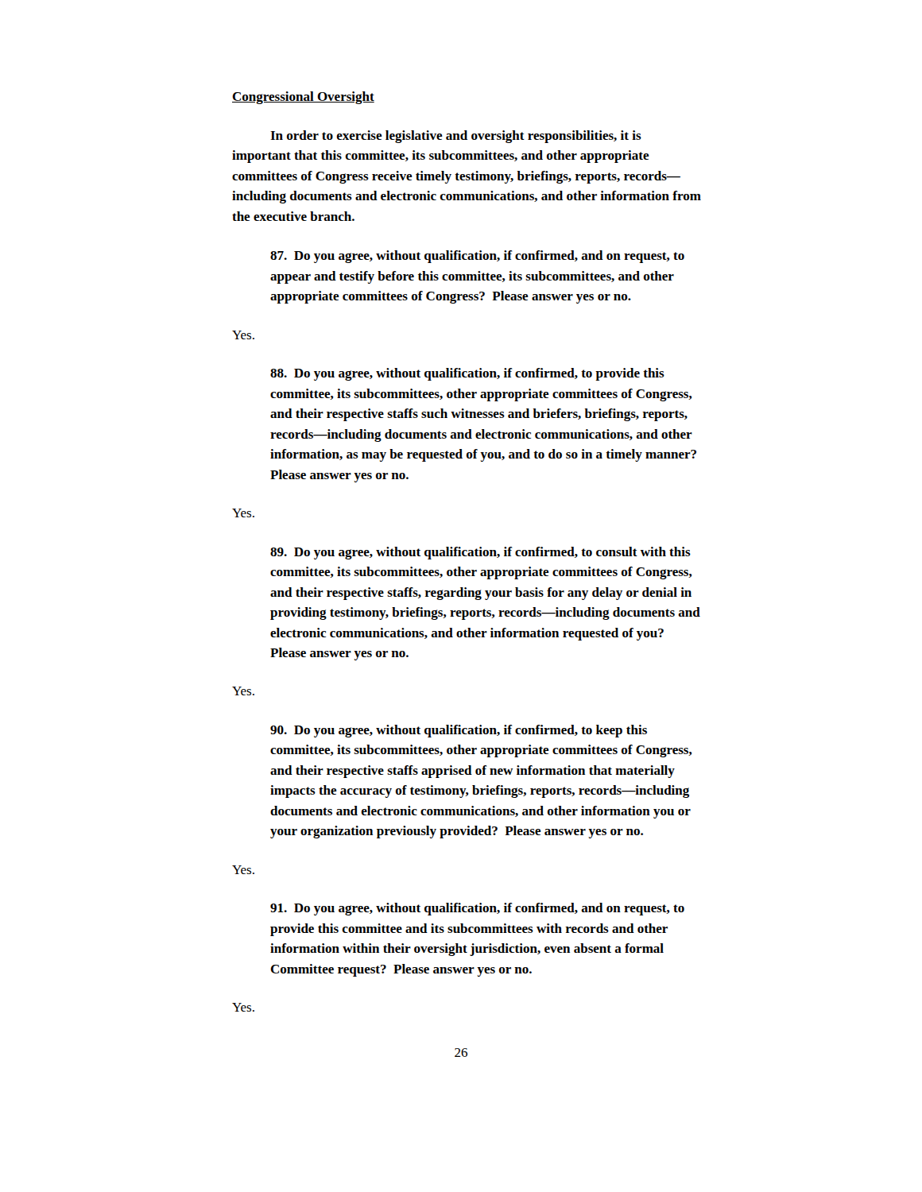Congressional Oversight
In order to exercise legislative and oversight responsibilities, it is important that this committee, its subcommittees, and other appropriate committees of Congress receive timely testimony, briefings, reports, records—including documents and electronic communications, and other information from the executive branch.
87. Do you agree, without qualification, if confirmed, and on request, to appear and testify before this committee, its subcommittees, and other appropriate committees of Congress? Please answer yes or no.
Yes.
88. Do you agree, without qualification, if confirmed, to provide this committee, its subcommittees, other appropriate committees of Congress, and their respective staffs such witnesses and briefers, briefings, reports, records—including documents and electronic communications, and other information, as may be requested of you, and to do so in a timely manner? Please answer yes or no.
Yes.
89. Do you agree, without qualification, if confirmed, to consult with this committee, its subcommittees, other appropriate committees of Congress, and their respective staffs, regarding your basis for any delay or denial in providing testimony, briefings, reports, records—including documents and electronic communications, and other information requested of you? Please answer yes or no.
Yes.
90. Do you agree, without qualification, if confirmed, to keep this committee, its subcommittees, other appropriate committees of Congress, and their respective staffs apprised of new information that materially impacts the accuracy of testimony, briefings, reports, records—including documents and electronic communications, and other information you or your organization previously provided? Please answer yes or no.
Yes.
91. Do you agree, without qualification, if confirmed, and on request, to provide this committee and its subcommittees with records and other information within their oversight jurisdiction, even absent a formal Committee request? Please answer yes or no.
Yes.
26